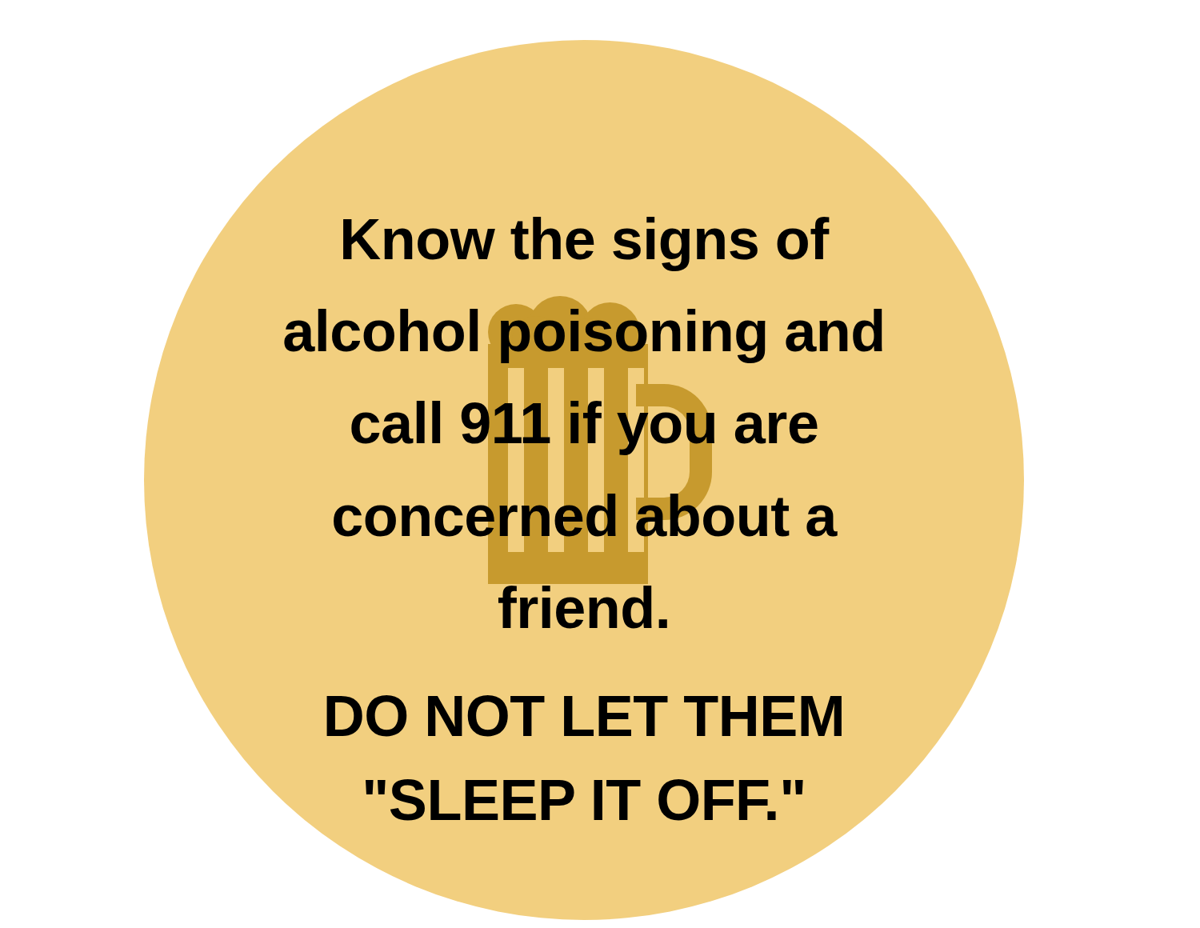Know the signs of alcohol poisoning and call 911 if you are concerned about a friend. DO NOT LET THEM "SLEEP IT OFF."